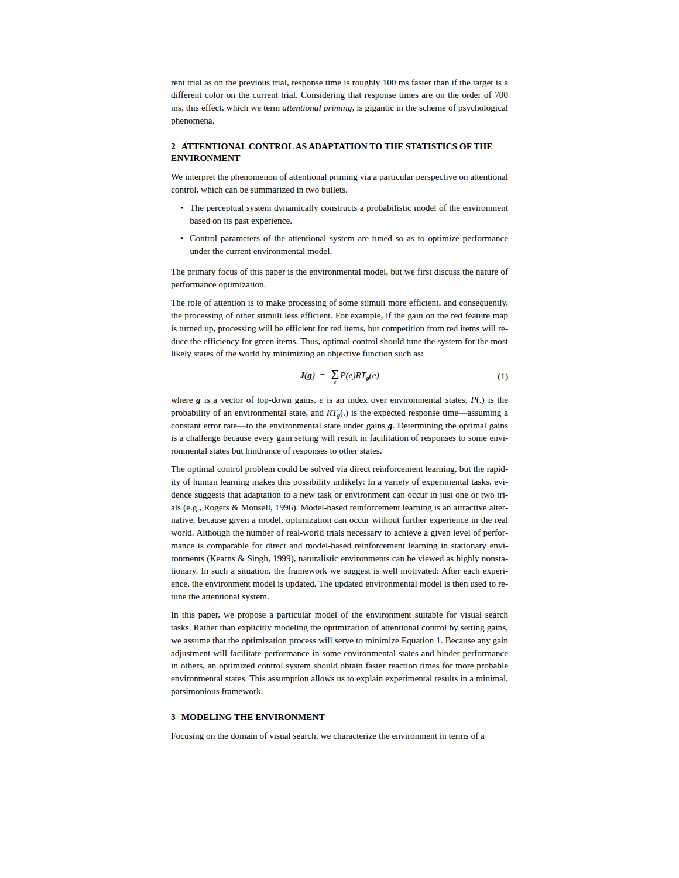rent trial as on the previous trial, response time is roughly 100 ms faster than if the target is a different color on the current trial. Considering that response times are on the order of 700 ms, this effect, which we term attentional priming, is gigantic in the scheme of psychological phenomena.
2 ATTENTIONAL CONTROL AS ADAPTATION TO THE STATISTICS OF THE ENVIRONMENT
We interpret the phenomenon of attentional priming via a particular perspective on attentional control, which can be summarized in two bullets.
The perceptual system dynamically constructs a probabilistic model of the environment based on its past experience.
Control parameters of the attentional system are tuned so as to optimize performance under the current environmental model.
The primary focus of this paper is the environmental model, but we first discuss the nature of performance optimization.
The role of attention is to make processing of some stimuli more efficient, and consequently, the processing of other stimuli less efficient. For example, if the gain on the red feature map is turned up, processing will be efficient for red items, but competition from red items will reduce the efficiency for green items. Thus, optimal control should tune the system for the most likely states of the world by minimizing an objective function such as:
J(g) = Σe P(e)RTg(e) (1)
where g is a vector of top-down gains, e is an index over environmental states, P(.) is the probability of an environmental state, and RTg(.) is the expected response time—assuming a constant error rate—to the environmental state under gains g. Determining the optimal gains is a challenge because every gain setting will result in facilitation of responses to some environmental states but hindrance of responses to other states.
The optimal control problem could be solved via direct reinforcement learning, but the rapidity of human learning makes this possibility unlikely: In a variety of experimental tasks, evidence suggests that adaptation to a new task or environment can occur in just one or two trials (e.g., Rogers & Monsell, 1996). Model-based reinforcement learning is an attractive alternative, because given a model, optimization can occur without further experience in the real world. Although the number of real-world trials necessary to achieve a given level of performance is comparable for direct and model-based reinforcement learning in stationary environments (Kearns & Singh, 1999), naturalistic environments can be viewed as highly nonstationary. In such a situation, the framework we suggest is well motivated: After each experience, the environment model is updated. The updated environmental model is then used to retune the attentional system.
In this paper, we propose a particular model of the environment suitable for visual search tasks. Rather than explicitly modeling the optimization of attentional control by setting gains, we assume that the optimization process will serve to minimize Equation 1. Because any gain adjustment will facilitate performance in some environmental states and hinder performance in others, an optimized control system should obtain faster reaction times for more probable environmental states. This assumption allows us to explain experimental results in a minimal, parsimonious framework.
3 MODELING THE ENVIRONMENT
Focusing on the domain of visual search, we characterize the environment in terms of a